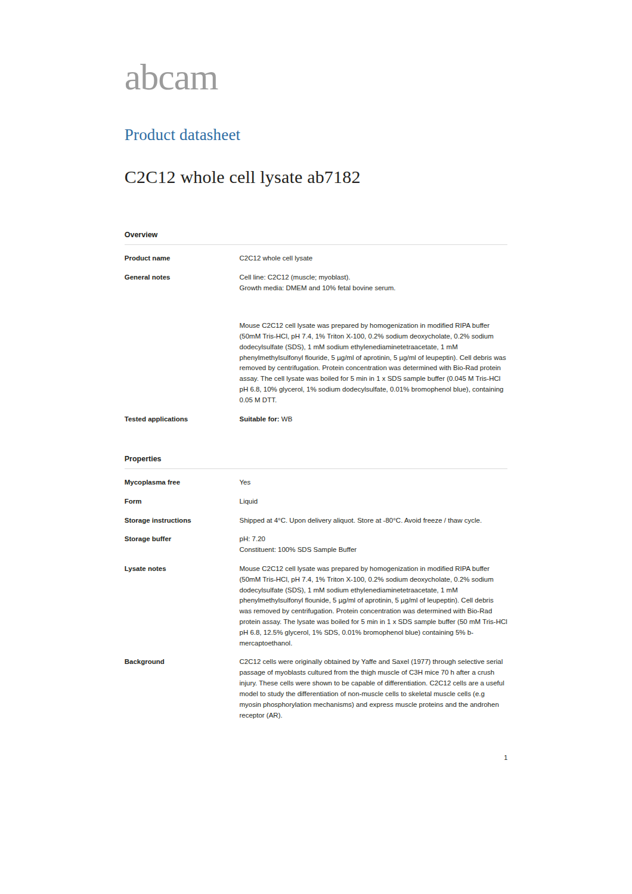abcam
Product datasheet
C2C12 whole cell lysate ab7182
Overview
| Product name | C2C12 whole cell lysate |
| General notes | Cell line: C2C12 (muscle; myoblast). Growth media: DMEM and 10% fetal bovine serum. Mouse C2C12 cell lysate was prepared by homogenization in modified RIPA buffer (50mM Tris-HCl, pH 7.4, 1% Triton X-100, 0.2% sodium deoxycholate, 0.2% sodium dodecylsulfate (SDS), 1 mM sodium ethylenediaminetetraacetate, 1 mM phenylmethylsulfonyl flouride, 5 µg/ml of aprotinin, 5 µg/ml of leupeptin). Cell debris was removed by centrifugation. Protein concentration was determined with Bio-Rad protein assay. The cell lysate was boiled for 5 min in 1 x SDS sample buffer (0.045 M Tris-HCl pH 6.8, 10% glycerol, 1% sodium dodecylsulfate, 0.01% bromophenol blue), containing 0.05 M DTT. |
| Tested applications | Suitable for: WB |
Properties
| Mycoplasma free | Yes |
| Form | Liquid |
| Storage instructions | Shipped at 4°C. Upon delivery aliquot. Store at -80°C. Avoid freeze / thaw cycle. |
| Storage buffer | pH: 7.20 Constituent: 100% SDS Sample Buffer |
| Lysate notes | Mouse C2C12 cell lysate was prepared by homogenization in modified RIPA buffer (50mM Tris-HCl, pH 7.4, 1% Triton X-100, 0.2% sodium deoxycholate, 0.2% sodium dodecylsulfate (SDS), 1 mM sodium ethylenediaminetetraacetate, 1 mM phenylmethylsulfonyl flounide, 5 µg/ml of aprotinin, 5 µg/ml of leupeptin). Cell debris was removed by centrifugation. Protein concentration was determined with Bio-Rad protein assay. The lysate was boiled for 5 min in 1 x SDS sample buffer (50 mM Tris-HCl pH 6.8, 12.5% glycerol, 1% SDS, 0.01% bromophenol blue) containing 5% b-mercaptoethanol. |
| Background | C2C12 cells were originally obtained by Yaffe and Saxel (1977) through selective serial passage of myoblasts cultured from the thigh muscle of C3H mice 70 h after a crush injury. These cells were shown to be capable of differentiation. C2C12 cells are a useful model to study the differentiation of non-muscle cells to skeletal muscle cells (e.g myosin phosphorylation mechanisms) and express muscle proteins and the androhen receptor (AR). |
1